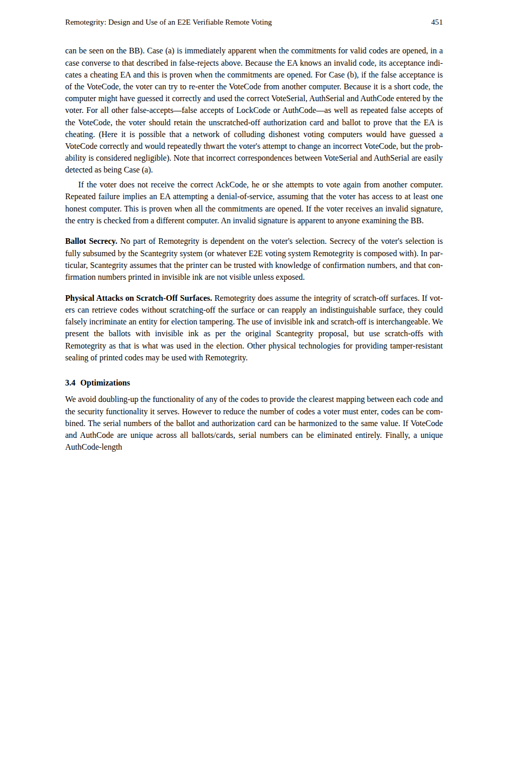Remotegrity: Design and Use of an E2E Verifiable Remote Voting 451
can be seen on the BB). Case (a) is immediately apparent when the commitments for valid codes are opened, in a case converse to that described in false-rejects above. Because the EA knows an invalid code, its acceptance indicates a cheating EA and this is proven when the commitments are opened. For Case (b), if the false acceptance is of the VoteCode, the voter can try to re-enter the VoteCode from another computer. Because it is a short code, the computer might have guessed it correctly and used the correct VoteSerial, AuthSerial and AuthCode entered by the voter. For all other false-accepts—false accepts of LockCode or AuthCode—as well as repeated false accepts of the VoteCode, the voter should retain the unscratched-off authorization card and ballot to prove that the EA is cheating. (Here it is possible that a network of colluding dishonest voting computers would have guessed a VoteCode correctly and would repeatedly thwart the voter's attempt to change an incorrect VoteCode, but the probability is considered negligible). Note that incorrect correspondences between VoteSerial and AuthSerial are easily detected as being Case (a).
If the voter does not receive the correct AckCode, he or she attempts to vote again from another computer. Repeated failure implies an EA attempting a denial-of-service, assuming that the voter has access to at least one honest computer. This is proven when all the commitments are opened. If the voter receives an invalid signature, the entry is checked from a different computer. An invalid signature is apparent to anyone examining the BB.
Ballot Secrecy. No part of Remotegrity is dependent on the voter's selection. Secrecy of the voter's selection is fully subsumed by the Scantegrity system (or whatever E2E voting system Remotegrity is composed with). In particular, Scantegrity assumes that the printer can be trusted with knowledge of confirmation numbers, and that confirmation numbers printed in invisible ink are not visible unless exposed.
Physical Attacks on Scratch-Off Surfaces. Remotegrity does assume the integrity of scratch-off surfaces. If voters can retrieve codes without scratching-off the surface or can reapply an indistinguishable surface, they could falsely incriminate an entity for election tampering. The use of invisible ink and scratch-off is interchangeable. We present the ballots with invisible ink as per the original Scantegrity proposal, but use scratch-offs with Remotegrity as that is what was used in the election. Other physical technologies for providing tamper-resistant sealing of printed codes may be used with Remotegrity.
3.4 Optimizations
We avoid doubling-up the functionality of any of the codes to provide the clearest mapping between each code and the security functionality it serves. However to reduce the number of codes a voter must enter, codes can be combined. The serial numbers of the ballot and authorization card can be harmonized to the same value. If VoteCode and AuthCode are unique across all ballots/cards, serial numbers can be eliminated entirely. Finally, a unique AuthCode-length